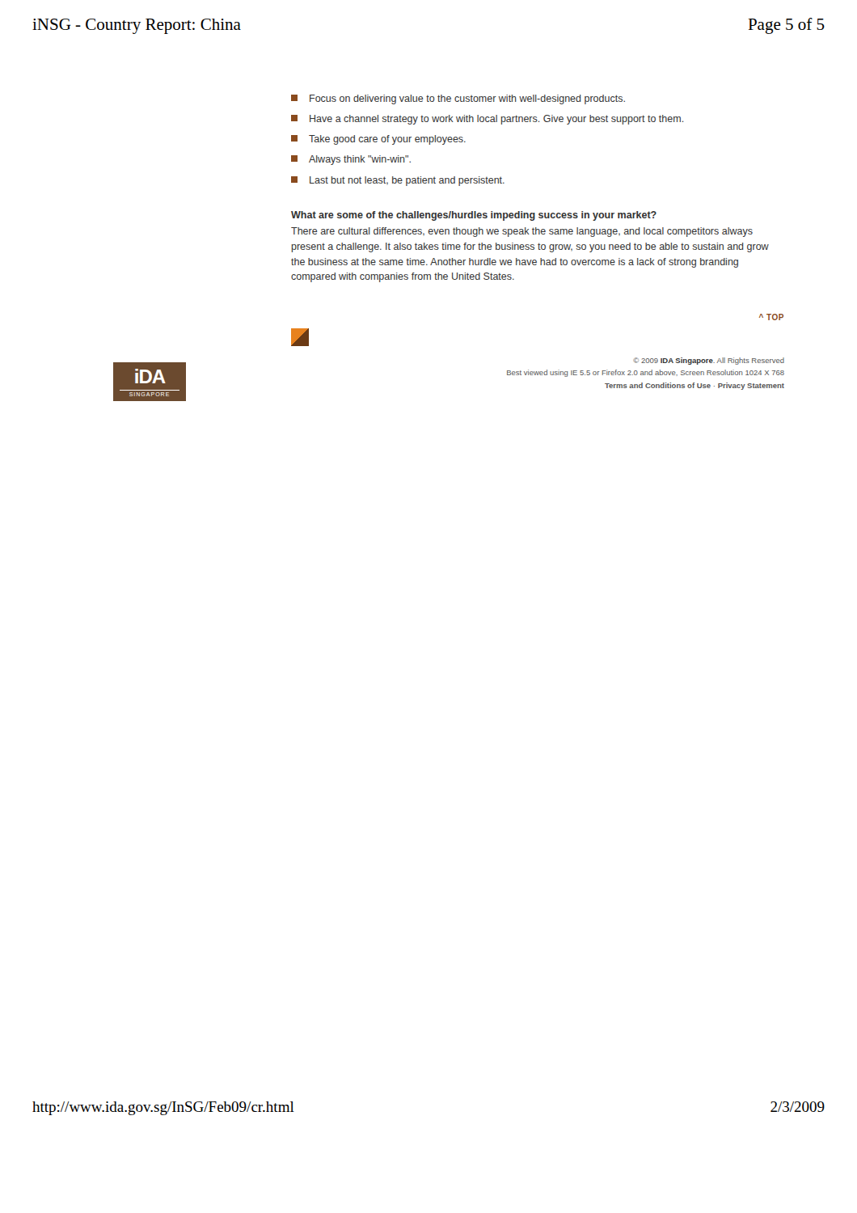iNSG - Country Report: China Page 5 of 5
Focus on delivering value to the customer with well-designed products.
Have a channel strategy to work with local partners. Give your best support to them.
Take good care of your employees.
Always think "win-win".
Last but not least, be patient and persistent.
What are some of the challenges/hurdles impeding success in your market?
There are cultural differences, even though we speak the same language, and local competitors always present a challenge. It also takes time for the business to grow, so you need to be able to sustain and grow the business at the same time. Another hurdle we have had to overcome is a lack of strong branding compared with companies from the United States.
^ TOP
iDA SINGAPORE
© 2009 IDA Singapore. All Rights Reserved
Best viewed using IE 5.5 or Firefox 2.0 and above, Screen Resolution 1024 X 768
Terms and Conditions of Use · Privacy Statement
http://www.ida.gov.sg/InSG/Feb09/cr.html 2/3/2009